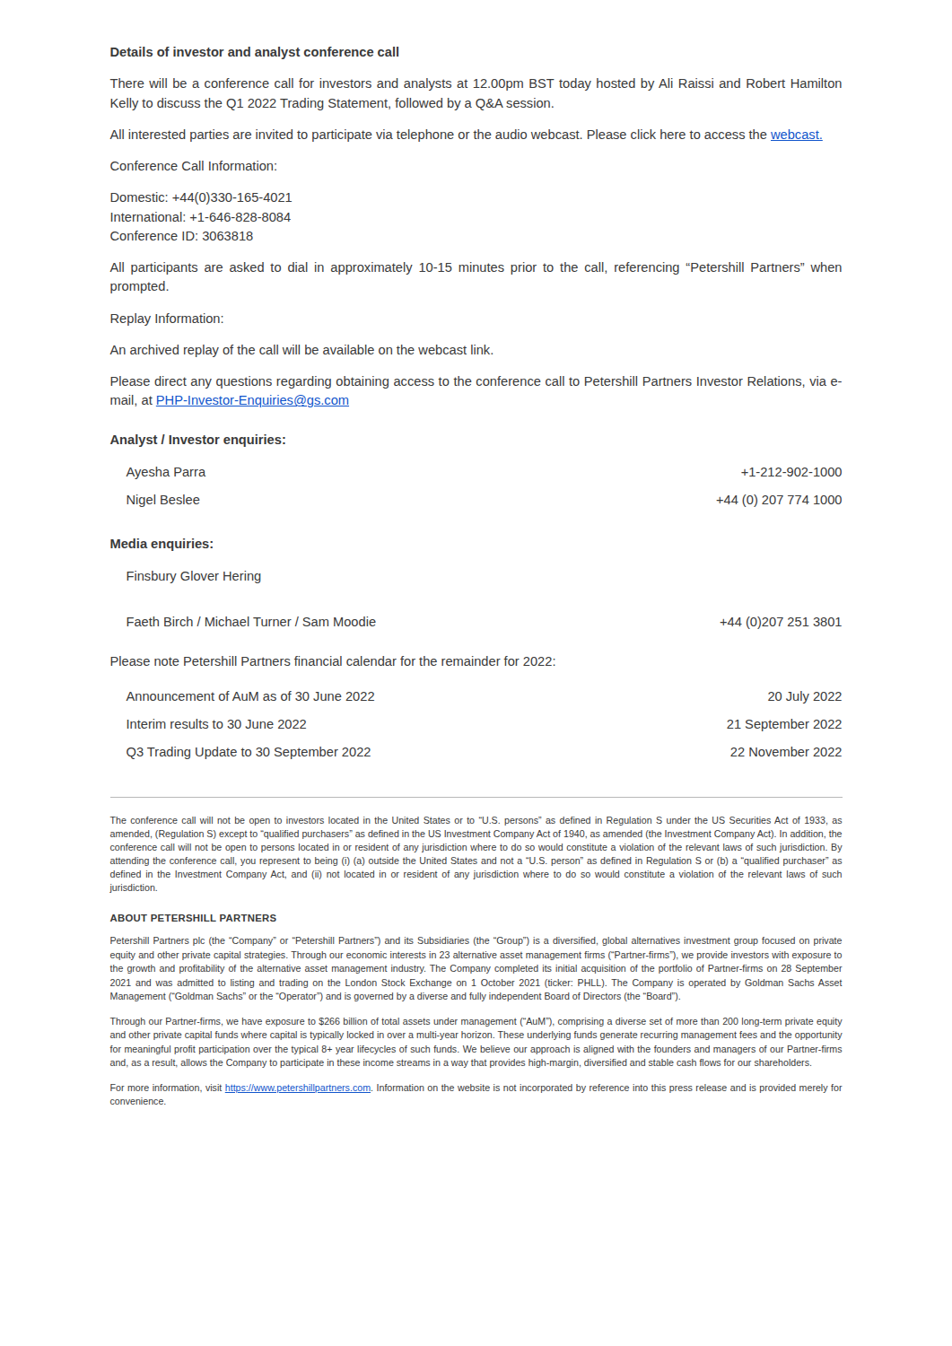Details of investor and analyst conference call
There will be a conference call for investors and analysts at 12.00pm BST today hosted by Ali Raissi and Robert Hamilton Kelly to discuss the Q1 2022 Trading Statement, followed by a Q&A session.
All interested parties are invited to participate via telephone or the audio webcast. Please click here to access the webcast.
Conference Call Information:
Domestic: +44(0)330-165-4021
International: +1-646-828-8084
Conference ID: 3063818
All participants are asked to dial in approximately 10-15 minutes prior to the call, referencing “Petershill Partners” when prompted.
Replay Information:
An archived replay of the call will be available on the webcast link.
Please direct any questions regarding obtaining access to the conference call to Petershill Partners Investor Relations, via e-mail, at PHP-Investor-Enquiries@gs.com
Analyst / Investor enquiries:
| Ayesha Parra | +1-212-902-1000 |
| Nigel Beslee | +44 (0) 207 774 1000 |
Media enquiries:
| Finsbury Glover Hering | |
| Faeth Birch / Michael Turner / Sam Moodie | +44 (0)207 251 3801 |
Please note Petershill Partners financial calendar for the remainder for 2022:
| Announcement of AuM as of 30 June 2022 | 20 July 2022 |
| Interim results to 30 June 2022 | 21 September 2022 |
| Q3 Trading Update to 30 September 2022 | 22 November 2022 |
The conference call will not be open to investors located in the United States or to “U.S. persons” as defined in Regulation S under the US Securities Act of 1933, as amended, (Regulation S) except to “qualified purchasers” as defined in the US Investment Company Act of 1940, as amended (the Investment Company Act). In addition, the conference call will not be open to persons located in or resident of any jurisdiction where to do so would constitute a violation of the relevant laws of such jurisdiction. By attending the conference call, you represent to being (i) (a) outside the United States and not a “U.S. person” as defined in Regulation S or (b) a “qualified purchaser” as defined in the Investment Company Act, and (ii) not located in or resident of any jurisdiction where to do so would constitute a violation of the relevant laws of such jurisdiction.
ABOUT PETERSHILL PARTNERS
Petershill Partners plc (the “Company” or “Petershill Partners”) and its Subsidiaries (the “Group”) is a diversified, global alternatives investment group focused on private equity and other private capital strategies. Through our economic interests in 23 alternative asset management firms (“Partner-firms”), we provide investors with exposure to the growth and profitability of the alternative asset management industry. The Company completed its initial acquisition of the portfolio of Partner-firms on 28 September 2021 and was admitted to listing and trading on the London Stock Exchange on 1 October 2021 (ticker: PHLL). The Company is operated by Goldman Sachs Asset Management (“Goldman Sachs” or the “Operator”) and is governed by a diverse and fully independent Board of Directors (the “Board”).
Through our Partner-firms, we have exposure to $266 billion of total assets under management (“AuM”), comprising a diverse set of more than 200 long-term private equity and other private capital funds where capital is typically locked in over a multi-year horizon. These underlying funds generate recurring management fees and the opportunity for meaningful profit participation over the typical 8+ year lifecycles of such funds. We believe our approach is aligned with the founders and managers of our Partner-firms and, as a result, allows the Company to participate in these income streams in a way that provides high-margin, diversified and stable cash flows for our shareholders.
For more information, visit https://www.petershillpartners.com. Information on the website is not incorporated by reference into this press release and is provided merely for convenience.